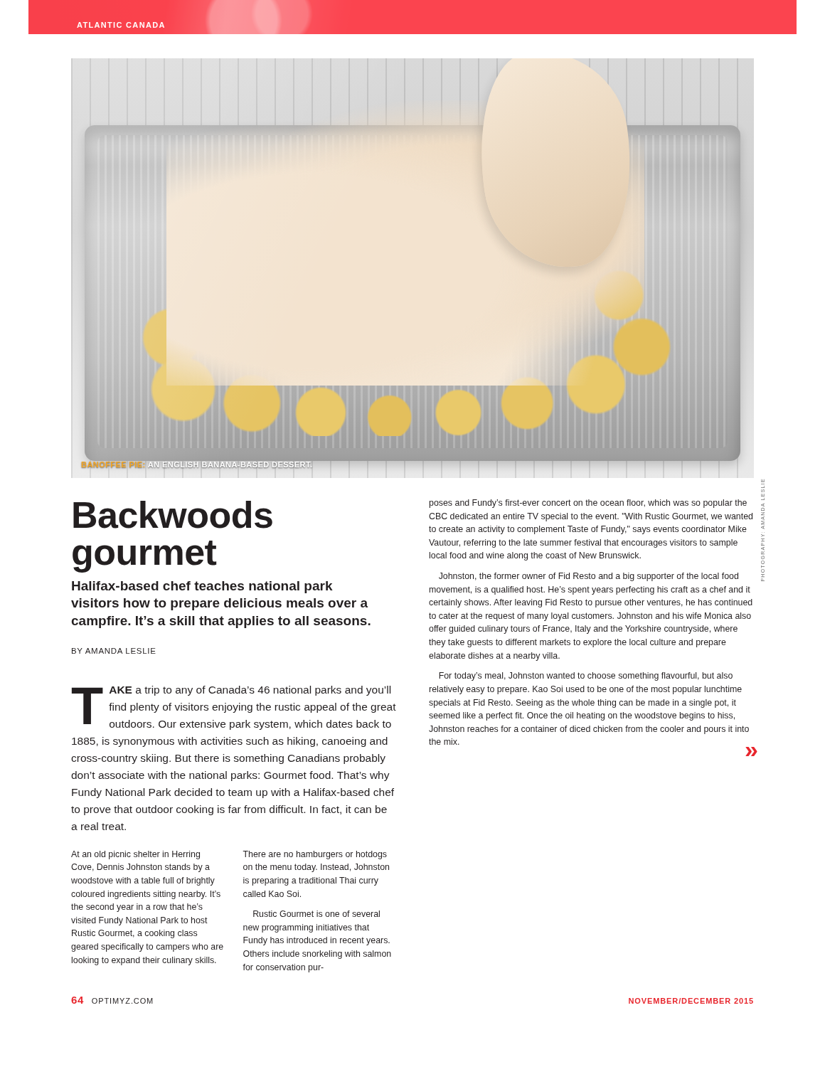Atlantic Canada
BANOFFEE PIE: AN ENGLISH BANANA-BASED DESSERT.
PHOTOGRAPHY: AMANDA LESLIE
Backwoods gourmet
Halifax-based chef teaches national park visitors how to prepare delicious meals over a campfire. It’s a skill that applies to all seasons.
By Amanda Leslie
TAKE a trip to any of Canada’s 46 national parks and you’ll find plenty of visitors enjoying the rustic appeal of the great outdoors. Our extensive park system, which dates back to 1885, is synonymous with activities such as hiking, canoeing and cross-country skiing. But there is something Canadians probably don’t associate with the national parks: Gourmet food. That’s why Fundy National Park decided to team up with a Halifax-based chef to prove that outdoor cooking is far from difficult. In fact, it can be a real treat.
At an old picnic shelter in Herring Cove, Dennis Johnston stands by a woodstove with a table full of brightly coloured ingredients sitting nearby. It’s the second year in a row that he’s visited Fundy National Park to host Rustic Gourmet, a cooking class geared specifically to campers who are looking to expand their culinary skills. There are no hamburgers or hotdogs on the menu today. Instead, Johnston is preparing a traditional Thai curry called Kao Soi.
Rustic Gourmet is one of several new programming initiatives that Fundy has introduced in recent years. Others include snorkeling with salmon for conservation pur-
poses and Fundy’s first-ever concert on the ocean floor, which was so popular the CBC dedicated an entire TV special to the event. "With Rustic Gourmet, we wanted to create an activity to complement Taste of Fundy," says events coordinator Mike Vautour, referring to the late summer festival that encourages visitors to sample local food and wine along the coast of New Brunswick.
Johnston, the former owner of Fid Resto and a big supporter of the local food movement, is a qualified host. He’s spent years perfecting his craft as a chef and it certainly shows. After leaving Fid Resto to pursue other ventures, he has continued to cater at the request of many loyal customers. Johnston and his wife Monica also offer guided culinary tours of France, Italy and the Yorkshire countryside, where they take guests to different markets to explore the local culture and prepare elaborate dishes at a nearby villa.
For today’s meal, Johnston wanted to choose something flavourful, but also relatively easy to prepare. Kao Soi used to be one of the most popular lunchtime specials at Fid Resto. Seeing as the whole thing can be made in a single pot, it seemed like a perfect fit. Once the oil heating on the woodstove begins to hiss, Johnston reaches for a container of diced chicken from the cooler and pours it into the mix.»
64 OPTIMYZ.COM
NOVEMBER/DECEMBER 2015